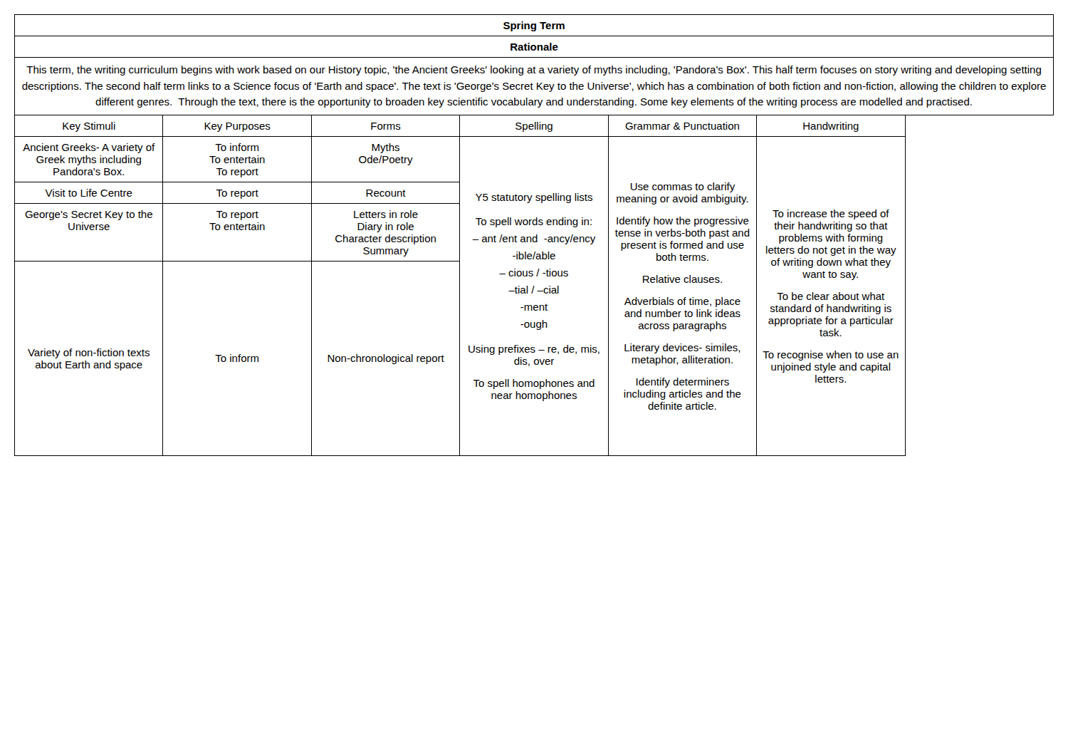| Spring Term |
| Rationale |
| This term, the writing curriculum begins with work based on our History topic, 'the Ancient Greeks' looking at a variety of myths including, 'Pandora's Box'. This half term focuses on story writing and developing setting descriptions. The second half term links to a Science focus of 'Earth and space'. The text is 'George's Secret Key to the Universe', which has a combination of both fiction and non-fiction, allowing the children to explore different genres. Through the text, there is the opportunity to broaden key scientific vocabulary and understanding. Some key elements of the writing process are modelled and practised. |
| Key Stimuli | Key Purposes | Forms | Spelling | Grammar & Punctuation | Handwriting | |
| Ancient Greeks- A variety of Greek myths including Pandora's Box. | To inform To entertain To report | Myths Ode/Poetry | Y5 statutory spelling lists To spell words ending in: – ant /ent and -ancy/ency -ible/able – cious / -tious –tial / –cial -ment -ough Using prefixes – re, de, mis, dis, over To spell homophones and near homophones | Use commas to clarify meaning or avoid ambiguity. Identify how the progressive tense in verbs-both past and present is formed and use both terms. Relative clauses. Adverbials of time, place and number to link ideas across paragraphs Literary devices- similes, metaphor, alliteration. Identify determiners including articles and the definite article. | To increase the speed of their handwriting so that problems with forming letters do not get in the way of writing down what they want to say. To be clear about what standard of handwriting is appropriate for a particular task. To recognise when to use an unjoined style and capital letters. | |
| Visit to Life Centre | To report | Recount | |
| George's Secret Key to the Universe | To report To entertain | Letters in role Diary in role Character description Summary | |
| Variety of non-fiction texts about Earth and space | To inform | Non-chronological report | |